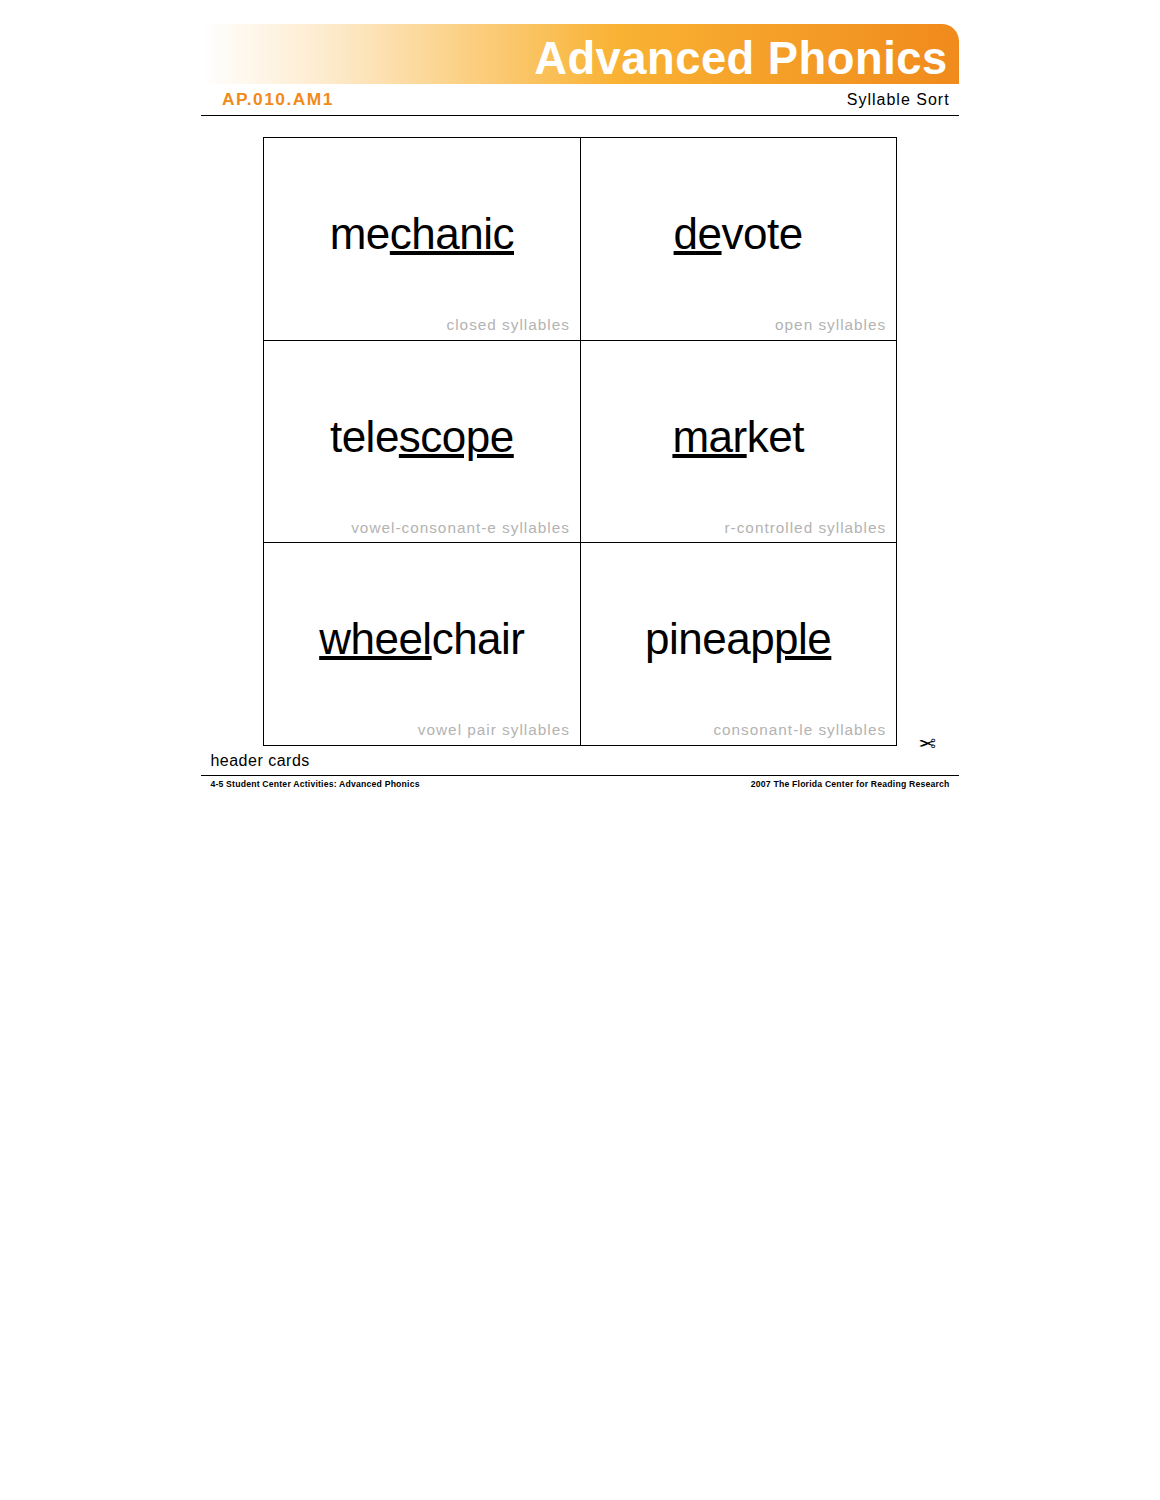Advanced Phonics
AP.010.AM1 Syllable Sort
| me chanic closed syllables | de vote open syllables |
| tele scope vowel-consonant-e syllables | mar ket r-controlled syllables |
| wheel chair vowel pair syllables | pineap ple consonant-le syllables |
header cards ✂
4-5 Student Center Activities: Advanced Phonics 2007 The Florida Center for Reading Research